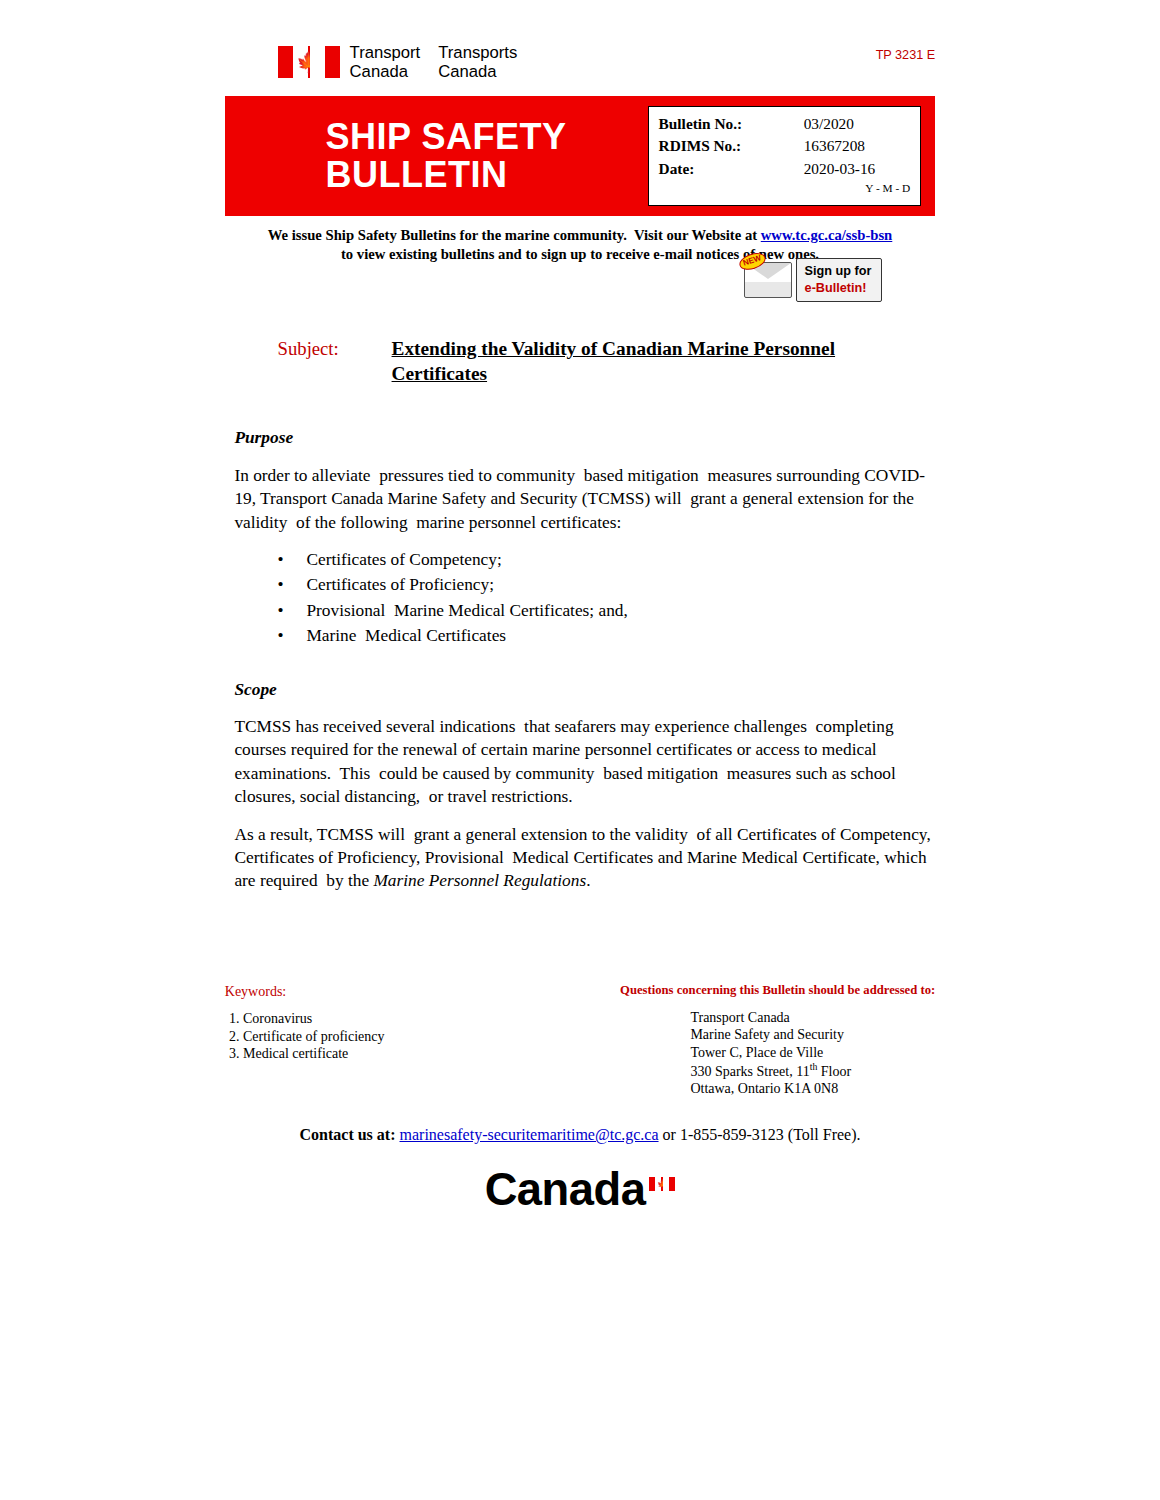🍁
Transport
Canada Transports
Canada
TP 3231 E
SHIP SAFETY
BULLETIN
| Bulletin No.: | 03/2020 |
| RDIMS No.: | 16367208 |
| Date: | 2020-03-16 |
| | Y - M - D |
We issue Ship Safety Bulletins for the marine community. Visit our Website at www.tc.gc.ca/ssb-bsn
to view existing bulletins and to sign up to receive e-mail notices of new ones.
NEW
Sign up for
e-Bulletin!
Subject:
Extending the Validity of Canadian Marine Personnel Certificates
Purpose
In order to alleviate pressures tied to community based mitigation measures surrounding COVID-19, Transport Canada Marine Safety and Security (TCMSS) will grant a general extension for the validity of the following marine personnel certificates:
Certificates of Competency;
Certificates of Proficiency;
Provisional Marine Medical Certificates; and,
Marine Medical Certificates
Scope
TCMSS has received several indications that seafarers may experience challenges completing courses required for the renewal of certain marine personnel certificates or access to medical examinations. This could be caused by community based mitigation measures such as school closures, social distancing, or travel restrictions.
As a result, TCMSS will grant a general extension to the validity of all Certificates of Competency, Certificates of Proficiency, Provisional Medical Certificates and Marine Medical Certificate, which are required by the Marine Personnel Regulations.
Keywords:
Coronavirus
Certificate of proficiency
Medical certificate
Questions concerning this Bulletin should be addressed to:
Transport Canada
Marine Safety and Security
Tower C, Place de Ville
330 Sparks Street, 11th Floor
Ottawa, Ontario K1A 0N8
Contact us at: marinesafety-securitemaritime@tc.gc.ca or 1-855-859-3123 (Toll Free).
Canada🍁